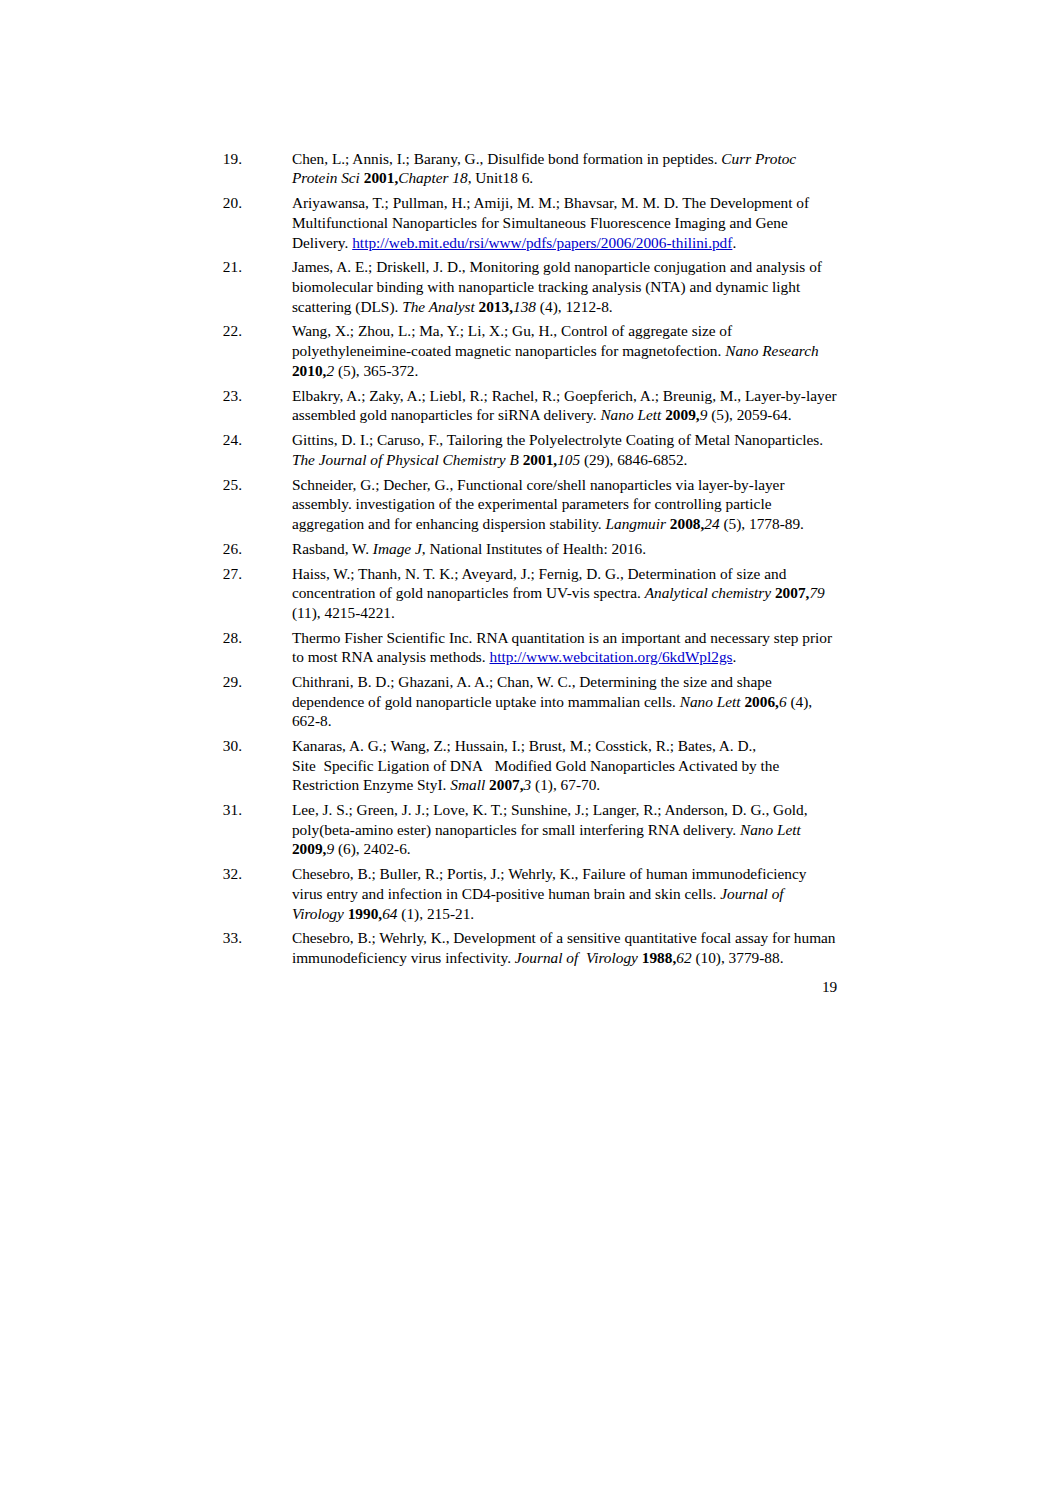19. Chen, L.; Annis, I.; Barany, G., Disulfide bond formation in peptides. Curr Protoc Protein Sci 2001, Chapter 18, Unit18 6.
20. Ariyawansa, T.; Pullman, H.; Amiji, M. M.; Bhavsar, M. M. D. The Development of Multifunctional Nanoparticles for Simultaneous Fluorescence Imaging and Gene Delivery. http://web.mit.edu/rsi/www/pdfs/papers/2006/2006-thilini.pdf.
21. James, A. E.; Driskell, J. D., Monitoring gold nanoparticle conjugation and analysis of biomolecular binding with nanoparticle tracking analysis (NTA) and dynamic light scattering (DLS). The Analyst 2013, 138 (4), 1212-8.
22. Wang, X.; Zhou, L.; Ma, Y.; Li, X.; Gu, H., Control of aggregate size of polyethyleneimine-coated magnetic nanoparticles for magnetofection. Nano Research 2010, 2 (5), 365-372.
23. Elbakry, A.; Zaky, A.; Liebl, R.; Rachel, R.; Goepferich, A.; Breunig, M., Layer-by-layer assembled gold nanoparticles for siRNA delivery. Nano Lett 2009, 9 (5), 2059-64.
24. Gittins, D. I.; Caruso, F., Tailoring the Polyelectrolyte Coating of Metal Nanoparticles. The Journal of Physical Chemistry B 2001, 105 (29), 6846-6852.
25. Schneider, G.; Decher, G., Functional core/shell nanoparticles via layer-by-layer assembly. investigation of the experimental parameters for controlling particle aggregation and for enhancing dispersion stability. Langmuir 2008, 24 (5), 1778-89.
26. Rasband, W. Image J, National Institutes of Health: 2016.
27. Haiss, W.; Thanh, N. T. K.; Aveyard, J.; Fernig, D. G., Determination of size and concentration of gold nanoparticles from UV-vis spectra. Analytical chemistry 2007, 79 (11), 4215-4221.
28. Thermo Fisher Scientific Inc. RNA quantitation is an important and necessary step prior to most RNA analysis methods. http://www.webcitation.org/6kdWpl2gs.
29. Chithrani, B. D.; Ghazani, A. A.; Chan, W. C., Determining the size and shape dependence of gold nanoparticle uptake into mammalian cells. Nano Lett 2006, 6 (4), 662-8.
30. Kanaras, A. G.; Wang, Z.; Hussain, I.; Brust, M.; Cosstick, R.; Bates, A. D., Site Specific Ligation of DNA Modified Gold Nanoparticles Activated by the Restriction Enzyme StyI. Small 2007, 3 (1), 67-70.
31. Lee, J. S.; Green, J. J.; Love, K. T.; Sunshine, J.; Langer, R.; Anderson, D. G., Gold, poly(beta-amino ester) nanoparticles for small interfering RNA delivery. Nano Lett 2009, 9 (6), 2402-6.
32. Chesebro, B.; Buller, R.; Portis, J.; Wehrly, K., Failure of human immunodeficiency virus entry and infection in CD4-positive human brain and skin cells. Journal of Virology 1990, 64 (1), 215-21.
33. Chesebro, B.; Wehrly, K., Development of a sensitive quantitative focal assay for human immunodeficiency virus infectivity. Journal of Virology 1988, 62 (10), 3779-88.
19